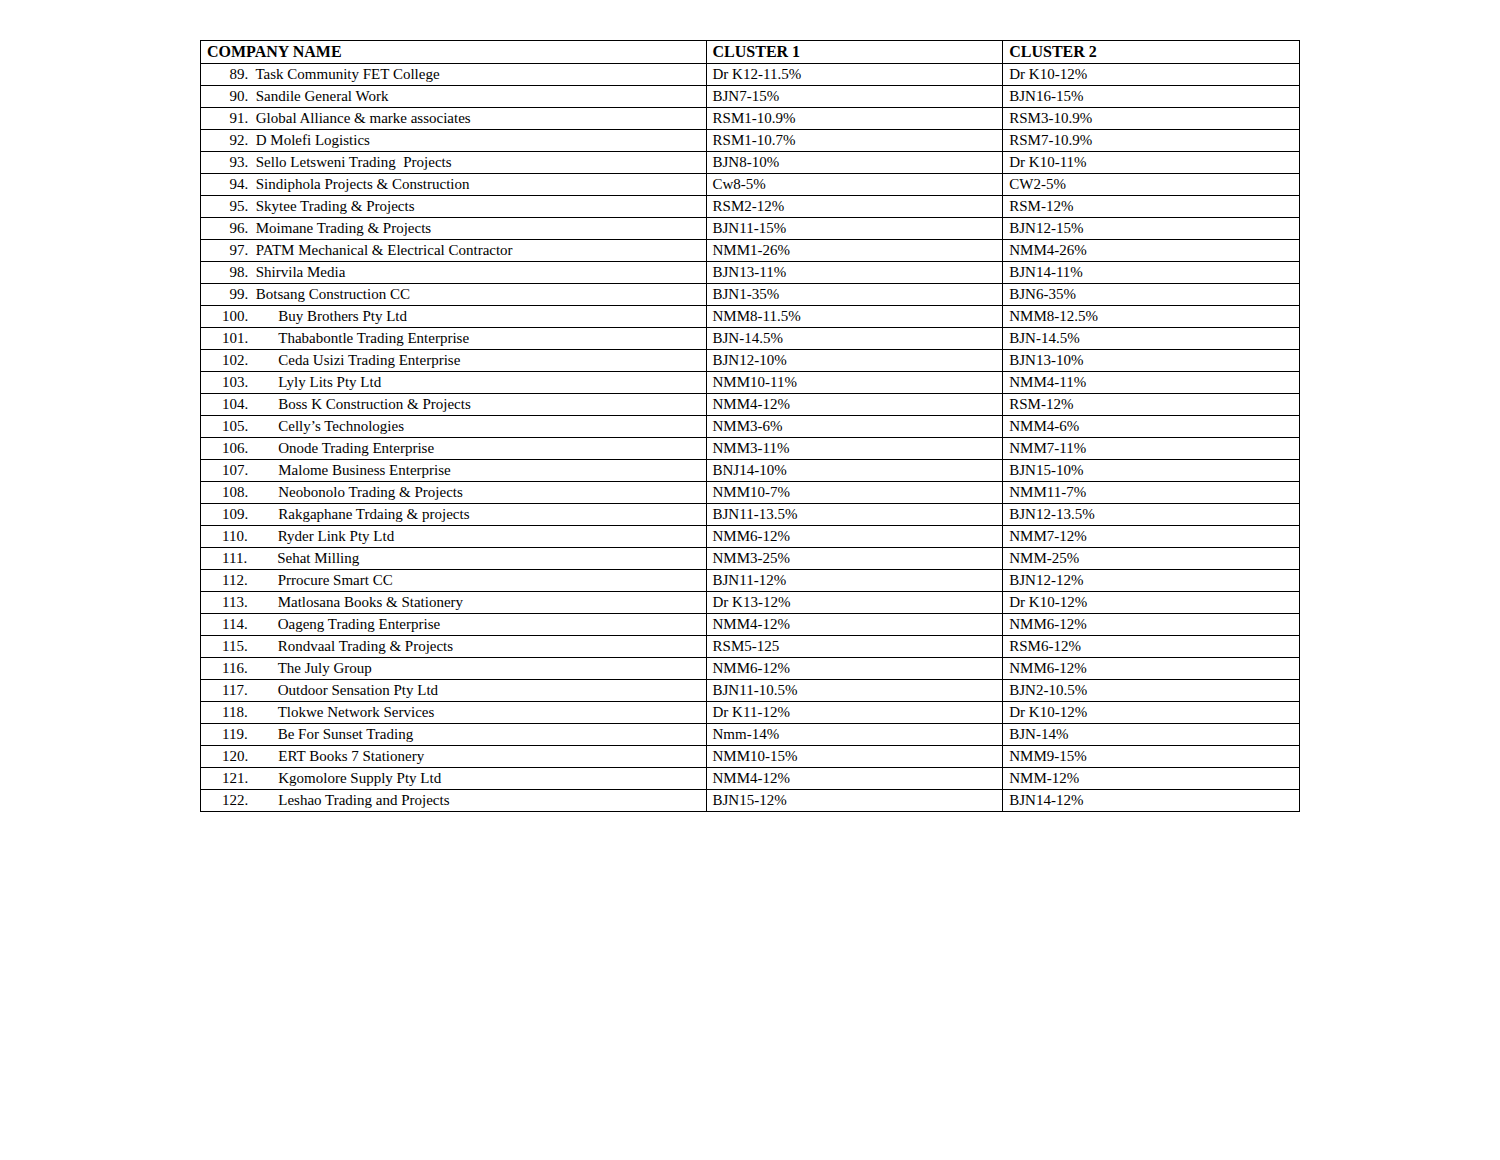| COMPANY NAME | CLUSTER 1 | CLUSTER 2 |
| --- | --- | --- |
| 89. Task Community FET College | Dr K12-11.5% | Dr K10-12% |
| 90. Sandile General Work | BJN7-15% | BJN16-15% |
| 91. Global Alliance & marke associates | RSM1-10.9% | RSM3-10.9% |
| 92. D Molefi Logistics | RSM1-10.7% | RSM7-10.9% |
| 93. Sello Letsweni Trading Projects | BJN8-10% | Dr K10-11% |
| 94. Sindiphola Projects & Construction | Cw8-5% | CW2-5% |
| 95. Skytee Trading & Projects | RSM2-12% | RSM-12% |
| 96. Moimane Trading & Projects | BJN11-15% | BJN12-15% |
| 97. PATM Mechanical & Electrical Contractor | NMM1-26% | NMM4-26% |
| 98. Shirvila Media | BJN13-11% | BJN14-11% |
| 99. Botsang Construction CC | BJN1-35% | BJN6-35% |
| 100. Buy Brothers Pty Ltd | NMM8-11.5% | NMM8-12.5% |
| 101. Thababontle Trading Enterprise | BJN-14.5% | BJN-14.5% |
| 102. Ceda Usizi Trading Enterprise | BJN12-10% | BJN13-10% |
| 103. Lyly Lits Pty Ltd | NMM10-11% | NMM4-11% |
| 104. Boss K Construction & Projects | NMM4-12% | RSM-12% |
| 105. Celly’s Technologies | NMM3-6% | NMM4-6% |
| 106. Onode Trading Enterprise | NMM3-11% | NMM7-11% |
| 107. Malome Business Enterprise | BNJ14-10% | BJN15-10% |
| 108. Neobonolo Trading & Projects | NMM10-7% | NMM11-7% |
| 109. Rakgaphane Trdaing & projects | BJN11-13.5% | BJN12-13.5% |
| 110. Ryder Link Pty Ltd | NMM6-12% | NMM7-12% |
| 111. Sehat Milling | NMM3-25% | NMM-25% |
| 112. Prrocure Smart CC | BJN11-12% | BJN12-12% |
| 113. Matlosana Books & Stationery | Dr K13-12% | Dr K10-12% |
| 114. Oageng Trading Enterprise | NMM4-12% | NMM6-12% |
| 115. Rondvaal Trading & Projects | RSM5-125 | RSM6-12% |
| 116. The July Group | NMM6-12% | NMM6-12% |
| 117. Outdoor Sensation Pty Ltd | BJN11-10.5% | BJN2-10.5% |
| 118. Tlokwe Network Services | Dr K11-12% | Dr K10-12% |
| 119. Be For Sunset Trading | Nmm-14% | BJN-14% |
| 120. ERT Books 7 Stationery | NMM10-15% | NMM9-15% |
| 121. Kgomolore Supply Pty Ltd | NMM4-12% | NMM-12% |
| 122. Leshao Trading and Projects | BJN15-12% | BJN14-12% |